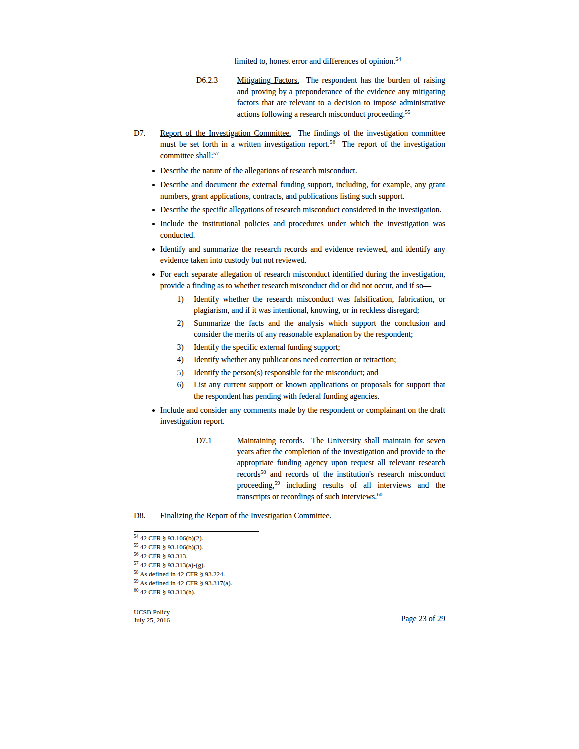limited to, honest error and differences of opinion.54
D6.2.3
Mitigating Factors. The respondent has the burden of raising and proving by a preponderance of the evidence any mitigating factors that are relevant to a decision to impose administrative actions following a research misconduct proceeding.55
D7.
Report of the Investigation Committee. The findings of the investigation committee must be set forth in a written investigation report.56 The report of the investigation committee shall:57
Describe the nature of the allegations of research misconduct.
Describe and document the external funding support, including, for example, any grant numbers, grant applications, contracts, and publications listing such support.
Describe the specific allegations of research misconduct considered in the investigation.
Include the institutional policies and procedures under which the investigation was conducted.
Identify and summarize the research records and evidence reviewed, and identify any evidence taken into custody but not reviewed.
For each separate allegation of research misconduct identified during the investigation, provide a finding as to whether research misconduct did or did not occur, and if so—
Identify whether the research misconduct was falsification, fabrication, or plagiarism, and if it was intentional, knowing, or in reckless disregard;
Summarize the facts and the analysis which support the conclusion and consider the merits of any reasonable explanation by the respondent;
Identify the specific external funding support;
Identify whether any publications need correction or retraction;
Identify the person(s) responsible for the misconduct; and
List any current support or known applications or proposals for support that the respondent has pending with federal funding agencies.
Include and consider any comments made by the respondent or complainant on the draft investigation report.
D7.1
Maintaining records. The University shall maintain for seven years after the completion of the investigation and provide to the appropriate funding agency upon request all relevant research records58 and records of the institution's research misconduct proceeding,59 including results of all interviews and the transcripts or recordings of such interviews.60
D8.
Finalizing the Report of the Investigation Committee.
54 42 CFR § 93.106(b)(2).
55 42 CFR § 93.106(b)(3).
56 42 CFR § 93.313.
57 42 CFR § 93.313(a)-(g).
58 As defined in 42 CFR § 93.224.
59 As defined in 42 CFR § 93.317(a).
60 42 CFR § 93.313(h).
UCSB Policy
July 25, 2016
Page 23 of 29